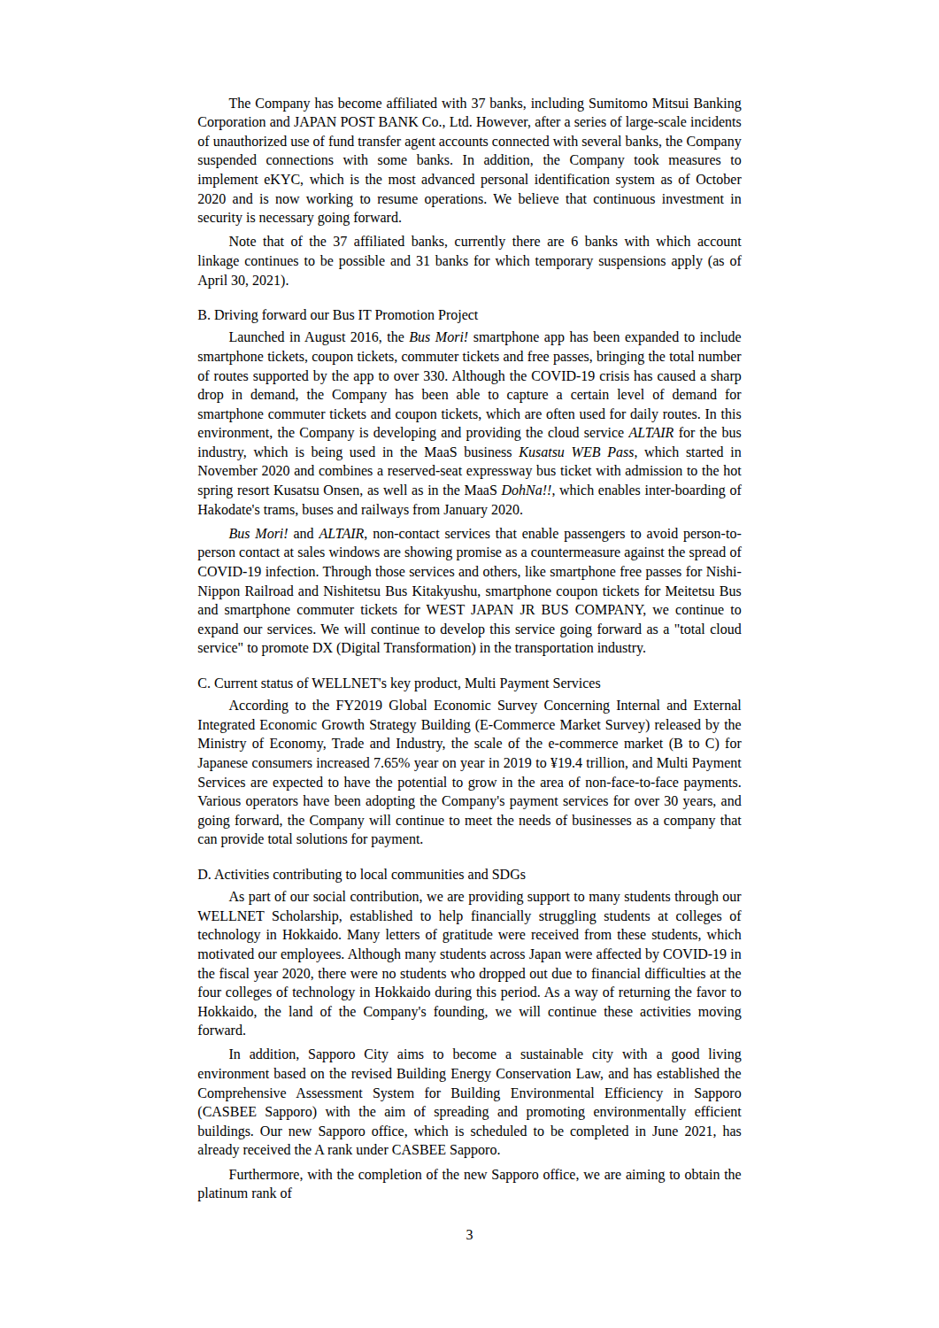The Company has become affiliated with 37 banks, including Sumitomo Mitsui Banking Corporation and JAPAN POST BANK Co., Ltd. However, after a series of large-scale incidents of unauthorized use of fund transfer agent accounts connected with several banks, the Company suspended connections with some banks. In addition, the Company took measures to implement eKYC, which is the most advanced personal identification system as of October 2020 and is now working to resume operations. We believe that continuous investment in security is necessary going forward.
Note that of the 37 affiliated banks, currently there are 6 banks with which account linkage continues to be possible and 31 banks for which temporary suspensions apply (as of April 30, 2021).
B. Driving forward our Bus IT Promotion Project
Launched in August 2016, the Bus Mori! smartphone app has been expanded to include smartphone tickets, coupon tickets, commuter tickets and free passes, bringing the total number of routes supported by the app to over 330. Although the COVID-19 crisis has caused a sharp drop in demand, the Company has been able to capture a certain level of demand for smartphone commuter tickets and coupon tickets, which are often used for daily routes. In this environment, the Company is developing and providing the cloud service ALTAIR for the bus industry, which is being used in the MaaS business Kusatsu WEB Pass, which started in November 2020 and combines a reserved-seat expressway bus ticket with admission to the hot spring resort Kusatsu Onsen, as well as in the MaaS DohNa!!, which enables inter-boarding of Hakodate's trams, buses and railways from January 2020.
Bus Mori! and ALTAIR, non-contact services that enable passengers to avoid person-to-person contact at sales windows are showing promise as a countermeasure against the spread of COVID-19 infection. Through those services and others, like smartphone free passes for Nishi-Nippon Railroad and Nishitetsu Bus Kitakyushu, smartphone coupon tickets for Meitetsu Bus and smartphone commuter tickets for WEST JAPAN JR BUS COMPANY, we continue to expand our services. We will continue to develop this service going forward as a "total cloud service" to promote DX (Digital Transformation) in the transportation industry.
C. Current status of WELLNET's key product, Multi Payment Services
According to the FY2019 Global Economic Survey Concerning Internal and External Integrated Economic Growth Strategy Building (E-Commerce Market Survey) released by the Ministry of Economy, Trade and Industry, the scale of the e-commerce market (B to C) for Japanese consumers increased 7.65% year on year in 2019 to ¥19.4 trillion, and Multi Payment Services are expected to have the potential to grow in the area of non-face-to-face payments. Various operators have been adopting the Company's payment services for over 30 years, and going forward, the Company will continue to meet the needs of businesses as a company that can provide total solutions for payment.
D. Activities contributing to local communities and SDGs
As part of our social contribution, we are providing support to many students through our WELLNET Scholarship, established to help financially struggling students at colleges of technology in Hokkaido. Many letters of gratitude were received from these students, which motivated our employees. Although many students across Japan were affected by COVID-19 in the fiscal year 2020, there were no students who dropped out due to financial difficulties at the four colleges of technology in Hokkaido during this period. As a way of returning the favor to Hokkaido, the land of the Company's founding, we will continue these activities moving forward.
In addition, Sapporo City aims to become a sustainable city with a good living environment based on the revised Building Energy Conservation Law, and has established the Comprehensive Assessment System for Building Environmental Efficiency in Sapporo (CASBEE Sapporo) with the aim of spreading and promoting environmentally efficient buildings. Our new Sapporo office, which is scheduled to be completed in June 2021, has already received the A rank under CASBEE Sapporo.
Furthermore, with the completion of the new Sapporo office, we are aiming to obtain the platinum rank of
3